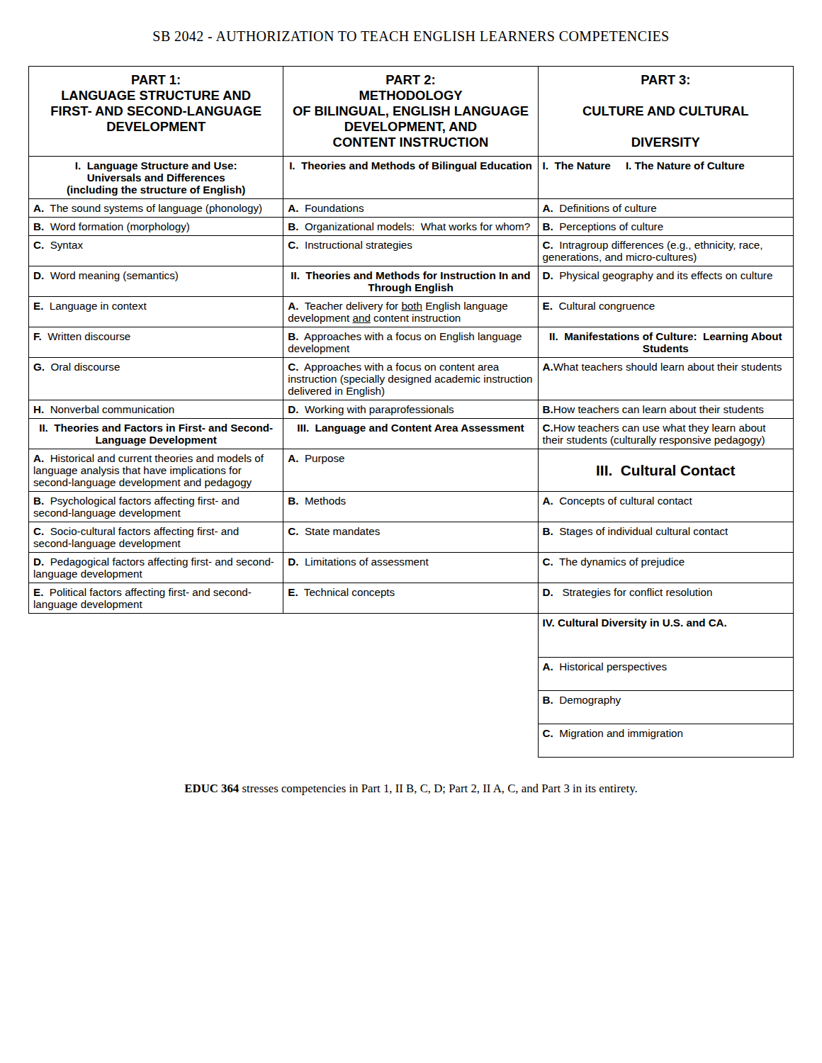SB 2042 - AUTHORIZATION TO TEACH ENGLISH LEARNERS COMPETENCIES
| PART 1: LANGUAGE STRUCTURE AND FIRST- AND SECOND-LANGUAGE DEVELOPMENT | PART 2: METHODOLOGY OF BILINGUAL, ENGLISH LANGUAGE DEVELOPMENT, AND CONTENT INSTRUCTION | PART 3: CULTURE AND CULTURAL DIVERSITY |
| I. Language Structure and Use: Universals and Differences (including the structure of English) | I. Theories and Methods of Bilingual Education | I. The Nature I. The Nature of Culture |
| A. The sound systems of language (phonology) | A. Foundations | A. Definitions of culture |
| B. Word formation (morphology) | B. Organizational models: What works for whom? | B. Perceptions of culture |
| C. Syntax | C. Instructional strategies | C. Intragroup differences (e.g., ethnicity, race, generations, and micro-cultures) |
| D. Word meaning (semantics) | II. Theories and Methods for Instruction In and Through English | D. Physical geography and its effects on culture |
| E. Language in context | A. Teacher delivery for both English language development and content instruction | E. Cultural congruence |
| F. Written discourse | B. Approaches with a focus on English language development | II. Manifestations of Culture: Learning About Students |
| G. Oral discourse | C. Approaches with a focus on content area instruction (specially designed academic instruction delivered in English) | A. What teachers should learn about their students |
| H. Nonverbal communication | D. Working with paraprofessionals | B. How teachers can learn about their students |
| II. Theories and Factors in First- and Second-Language Development | III. Language and Content Area Assessment | C. How teachers can use what they learn about their students (culturally responsive pedagogy) |
| A. Historical and current theories and models of language analysis that have implications for second-language development and pedagogy | A. Purpose | III. Cultural Contact |
| B. Psychological factors affecting first- and second-language development | B. Methods | A. Concepts of cultural contact |
| C. Socio-cultural factors affecting first- and second-language development | C. State mandates | B. Stages of individual cultural contact |
| D. Pedagogical factors affecting first- and second-language development | D. Limitations of assessment | C. The dynamics of prejudice |
| E. Political factors affecting first- and second-language development | E. Technical concepts | D. Strategies for conflict resolution |
| | | IV. Cultural Diversity in U.S. and CA. |
| | | A. Historical perspectives |
| | | B. Demography |
| | | C. Migration and immigration |
EDUC 364 stresses competencies in Part 1, II B, C, D; Part 2, II A, C, and Part 3 in its entirety.